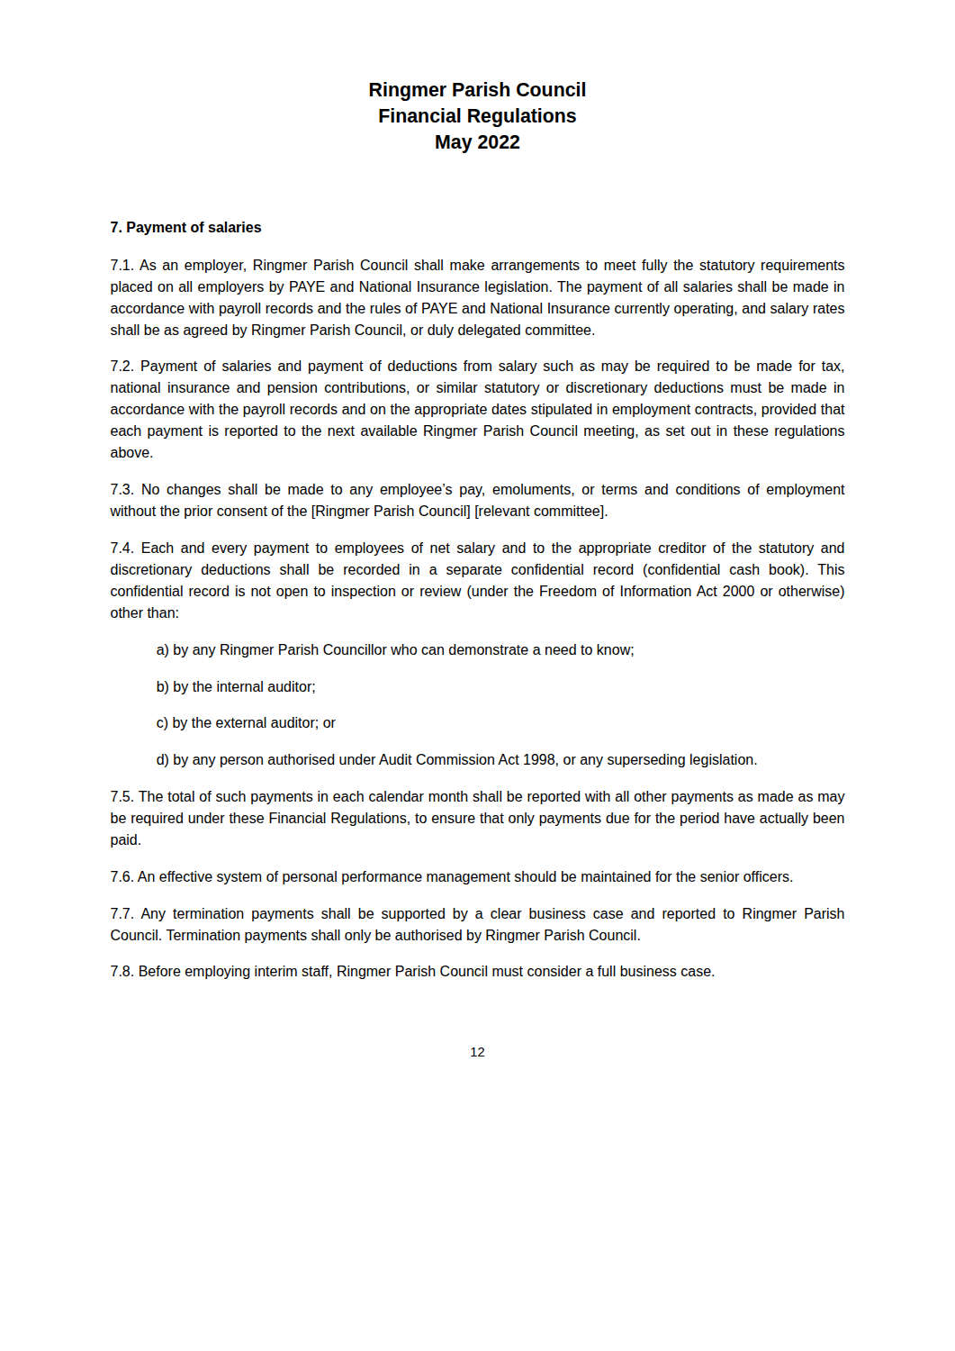Ringmer Parish Council
Financial Regulations
May 2022
7. Payment of salaries
7.1. As an employer, Ringmer Parish Council shall make arrangements to meet fully the statutory requirements placed on all employers by PAYE and National Insurance legislation. The payment of all salaries shall be made in accordance with payroll records and the rules of PAYE and National Insurance currently operating, and salary rates shall be as agreed by Ringmer Parish Council, or duly delegated committee.
7.2. Payment of salaries and payment of deductions from salary such as may be required to be made for tax, national insurance and pension contributions, or similar statutory or discretionary deductions must be made in accordance with the payroll records and on the appropriate dates stipulated in employment contracts, provided that each payment is reported to the next available Ringmer Parish Council meeting, as set out in these regulations above.
7.3. No changes shall be made to any employee’s pay, emoluments, or terms and conditions of employment without the prior consent of the [Ringmer Parish Council] [relevant committee].
7.4. Each and every payment to employees of net salary and to the appropriate creditor of the statutory and discretionary deductions shall be recorded in a separate confidential record (confidential cash book). This confidential record is not open to inspection or review (under the Freedom of Information Act 2000 or otherwise) other than:
a) by any Ringmer Parish Councillor who can demonstrate a need to know;
b) by the internal auditor;
c) by the external auditor; or
d) by any person authorised under Audit Commission Act 1998, or any superseding legislation.
7.5. The total of such payments in each calendar month shall be reported with all other payments as made as may be required under these Financial Regulations, to ensure that only payments due for the period have actually been paid.
7.6. An effective system of personal performance management should be maintained for the senior officers.
7.7. Any termination payments shall be supported by a clear business case and reported to Ringmer Parish Council. Termination payments shall only be authorised by Ringmer Parish Council.
7.8. Before employing interim staff, Ringmer Parish Council must consider a full business case.
12